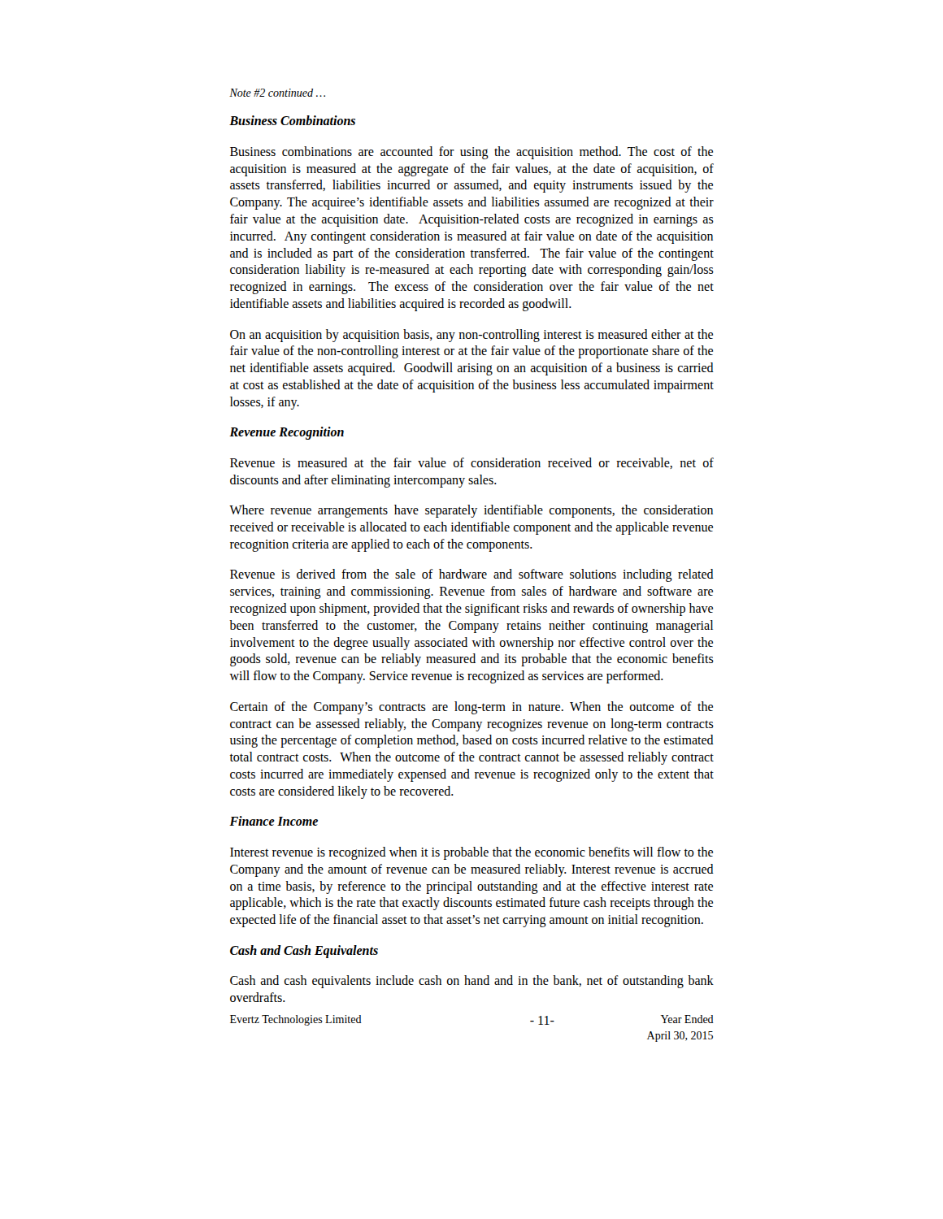Note #2 continued …
Business Combinations
Business combinations are accounted for using the acquisition method. The cost of the acquisition is measured at the aggregate of the fair values, at the date of acquisition, of assets transferred, liabilities incurred or assumed, and equity instruments issued by the Company. The acquiree’s identifiable assets and liabilities assumed are recognized at their fair value at the acquisition date. Acquisition-related costs are recognized in earnings as incurred. Any contingent consideration is measured at fair value on date of the acquisition and is included as part of the consideration transferred. The fair value of the contingent consideration liability is re-measured at each reporting date with corresponding gain/loss recognized in earnings. The excess of the consideration over the fair value of the net identifiable assets and liabilities acquired is recorded as goodwill.
On an acquisition by acquisition basis, any non-controlling interest is measured either at the fair value of the non-controlling interest or at the fair value of the proportionate share of the net identifiable assets acquired. Goodwill arising on an acquisition of a business is carried at cost as established at the date of acquisition of the business less accumulated impairment losses, if any.
Revenue Recognition
Revenue is measured at the fair value of consideration received or receivable, net of discounts and after eliminating intercompany sales.
Where revenue arrangements have separately identifiable components, the consideration received or receivable is allocated to each identifiable component and the applicable revenue recognition criteria are applied to each of the components.
Revenue is derived from the sale of hardware and software solutions including related services, training and commissioning. Revenue from sales of hardware and software are recognized upon shipment, provided that the significant risks and rewards of ownership have been transferred to the customer, the Company retains neither continuing managerial involvement to the degree usually associated with ownership nor effective control over the goods sold, revenue can be reliably measured and its probable that the economic benefits will flow to the Company. Service revenue is recognized as services are performed.
Certain of the Company’s contracts are long-term in nature. When the outcome of the contract can be assessed reliably, the Company recognizes revenue on long-term contracts using the percentage of completion method, based on costs incurred relative to the estimated total contract costs. When the outcome of the contract cannot be assessed reliably contract costs incurred are immediately expensed and revenue is recognized only to the extent that costs are considered likely to be recovered.
Finance Income
Interest revenue is recognized when it is probable that the economic benefits will flow to the Company and the amount of revenue can be measured reliably. Interest revenue is accrued on a time basis, by reference to the principal outstanding and at the effective interest rate applicable, which is the rate that exactly discounts estimated future cash receipts through the expected life of the financial asset to that asset’s net carrying amount on initial recognition.
Cash and Cash Equivalents
Cash and cash equivalents include cash on hand and in the bank, net of outstanding bank overdrafts.
| Evertz Technologies Limited | - 11- | Year Ended |
| | | April 30, 2015 |